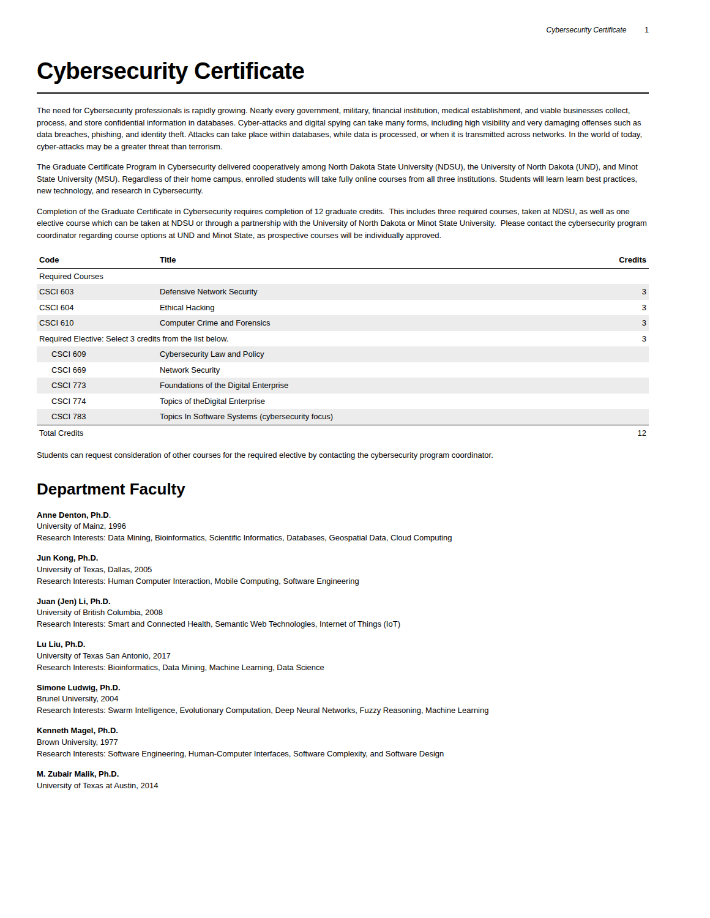Cybersecurity Certificate 1
Cybersecurity Certificate
The need for Cybersecurity professionals is rapidly growing. Nearly every government, military, financial institution, medical establishment, and viable businesses collect, process, and store confidential information in databases. Cyber-attacks and digital spying can take many forms, including high visibility and very damaging offenses such as data breaches, phishing, and identity theft. Attacks can take place within databases, while data is processed, or when it is transmitted across networks. In the world of today, cyber-attacks may be a greater threat than terrorism.
The Graduate Certificate Program in Cybersecurity delivered cooperatively among North Dakota State University (NDSU), the University of North Dakota (UND), and Minot State University (MSU). Regardless of their home campus, enrolled students will take fully online courses from all three institutions. Students will learn learn best practices, new technology, and research in Cybersecurity.
Completion of the Graduate Certificate in Cybersecurity requires completion of 12 graduate credits. This includes three required courses, taken at NDSU, as well as one elective course which can be taken at NDSU or through a partnership with the University of North Dakota or Minot State University. Please contact the cybersecurity program coordinator regarding course options at UND and Minot State, as prospective courses will be individually approved.
| Code | Title | Credits |
| --- | --- | --- |
| Required Courses |
| CSCI 603 | Defensive Network Security | 3 |
| CSCI 604 | Ethical Hacking | 3 |
| CSCI 610 | Computer Crime and Forensics | 3 |
| Required Elective: Select 3 credits from the list below. | 3 |
| CSCI 609 | Cybersecurity Law and Policy | |
| CSCI 669 | Network Security | |
| CSCI 773 | Foundations of the Digital Enterprise | |
| CSCI 774 | Topics of theDigital Enterprise | |
| CSCI 783 | Topics In Software Systems (cybersecurity focus) | |
| Total Credits | 12 |
Students can request consideration of other courses for the required elective by contacting the cybersecurity program coordinator.
Department Faculty
Anne Denton, Ph.D.
University of Mainz, 1996
Research Interests: Data Mining, Bioinformatics, Scientific Informatics, Databases, Geospatial Data, Cloud Computing
Jun Kong, Ph.D.
University of Texas, Dallas, 2005
Research Interests: Human Computer Interaction, Mobile Computing, Software Engineering
Juan (Jen) Li, Ph.D.
University of British Columbia, 2008
Research Interests: Smart and Connected Health, Semantic Web Technologies, Internet of Things (IoT)
Lu Liu, Ph.D.
University of Texas San Antonio, 2017
Research Interests: Bioinformatics, Data Mining, Machine Learning, Data Science
Simone Ludwig, Ph.D.
Brunel University, 2004
Research Interests: Swarm Intelligence, Evolutionary Computation, Deep Neural Networks, Fuzzy Reasoning, Machine Learning
Kenneth Magel, Ph.D.
Brown University, 1977
Research Interests: Software Engineering, Human-Computer Interfaces, Software Complexity, and Software Design
M. Zubair Malik, Ph.D.
University of Texas at Austin, 2014